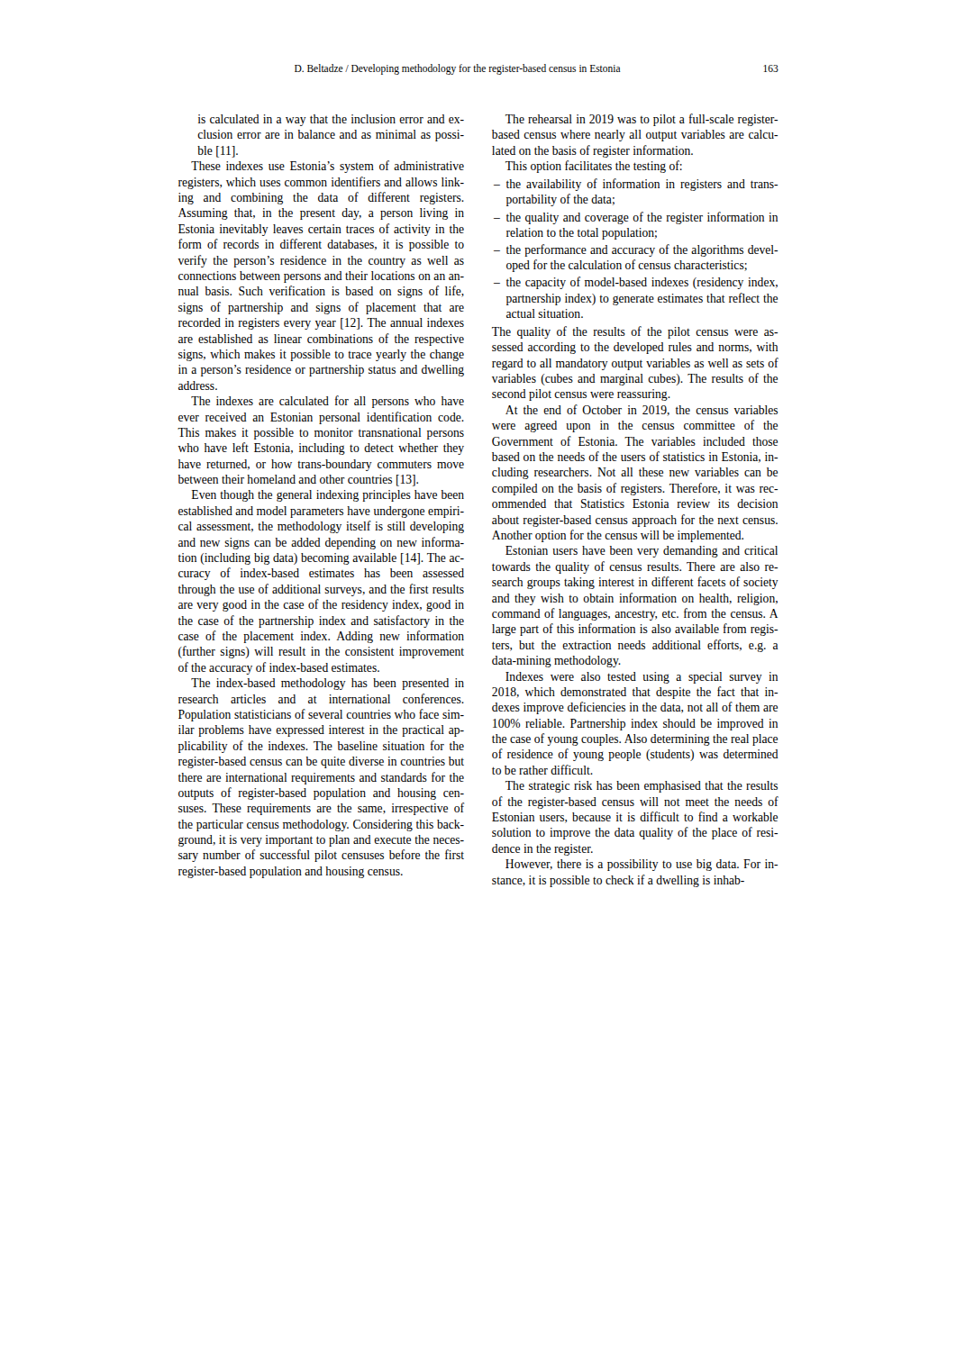D. Beltadze / Developing methodology for the register-based census in Estonia 163
is calculated in a way that the inclusion error and exclusion error are in balance and as minimal as possible [11].
These indexes use Estonia’s system of administrative registers, which uses common identifiers and allows linking and combining the data of different registers. Assuming that, in the present day, a person living in Estonia inevitably leaves certain traces of activity in the form of records in different databases, it is possible to verify the person’s residence in the country as well as connections between persons and their locations on an annual basis. Such verification is based on signs of life, signs of partnership and signs of placement that are recorded in registers every year [12]. The annual indexes are established as linear combinations of the respective signs, which makes it possible to trace yearly the change in a person’s residence or partnership status and dwelling address.
The indexes are calculated for all persons who have ever received an Estonian personal identification code. This makes it possible to monitor transnational persons who have left Estonia, including to detect whether they have returned, or how trans-boundary commuters move between their homeland and other countries [13].
Even though the general indexing principles have been established and model parameters have undergone empirical assessment, the methodology itself is still developing and new signs can be added depending on new information (including big data) becoming available [14]. The accuracy of index-based estimates has been assessed through the use of additional surveys, and the first results are very good in the case of the residency index, good in the case of the partnership index and satisfactory in the case of the placement index. Adding new information (further signs) will result in the consistent improvement of the accuracy of index-based estimates.
The index-based methodology has been presented in research articles and at international conferences. Population statisticians of several countries who face similar problems have expressed interest in the practical applicability of the indexes. The baseline situation for the register-based census can be quite diverse in countries but there are international requirements and standards for the outputs of register-based population and housing censuses. These requirements are the same, irrespective of the particular census methodology. Considering this background, it is very important to plan and execute the necessary number of successful pilot censuses before the first register-based population and housing census.
The rehearsal in 2019 was to pilot a full-scale register-based census where nearly all output variables are calculated on the basis of register information.
This option facilitates the testing of:
the availability of information in registers and transportability of the data;
the quality and coverage of the register information in relation to the total population;
the performance and accuracy of the algorithms developed for the calculation of census characteristics;
the capacity of model-based indexes (residency index, partnership index) to generate estimates that reflect the actual situation.
The quality of the results of the pilot census were assessed according to the developed rules and norms, with regard to all mandatory output variables as well as sets of variables (cubes and marginal cubes). The results of the second pilot census were reassuring.
At the end of October in 2019, the census variables were agreed upon in the census committee of the Government of Estonia. The variables included those based on the needs of the users of statistics in Estonia, including researchers. Not all these new variables can be compiled on the basis of registers. Therefore, it was recommended that Statistics Estonia review its decision about register-based census approach for the next census. Another option for the census will be implemented.
Estonian users have been very demanding and critical towards the quality of census results. There are also research groups taking interest in different facets of society and they wish to obtain information on health, religion, command of languages, ancestry, etc. from the census. A large part of this information is also available from registers, but the extraction needs additional efforts, e.g. a data-mining methodology.
Indexes were also tested using a special survey in 2018, which demonstrated that despite the fact that indexes improve deficiencies in the data, not all of them are 100% reliable. Partnership index should be improved in the case of young couples. Also determining the real place of residence of young people (students) was determined to be rather difficult.
The strategic risk has been emphasised that the results of the register-based census will not meet the needs of Estonian users, because it is difficult to find a workable solution to improve the data quality of the place of residence in the register.
However, there is a possibility to use big data. For instance, it is possible to check if a dwelling is inhab-